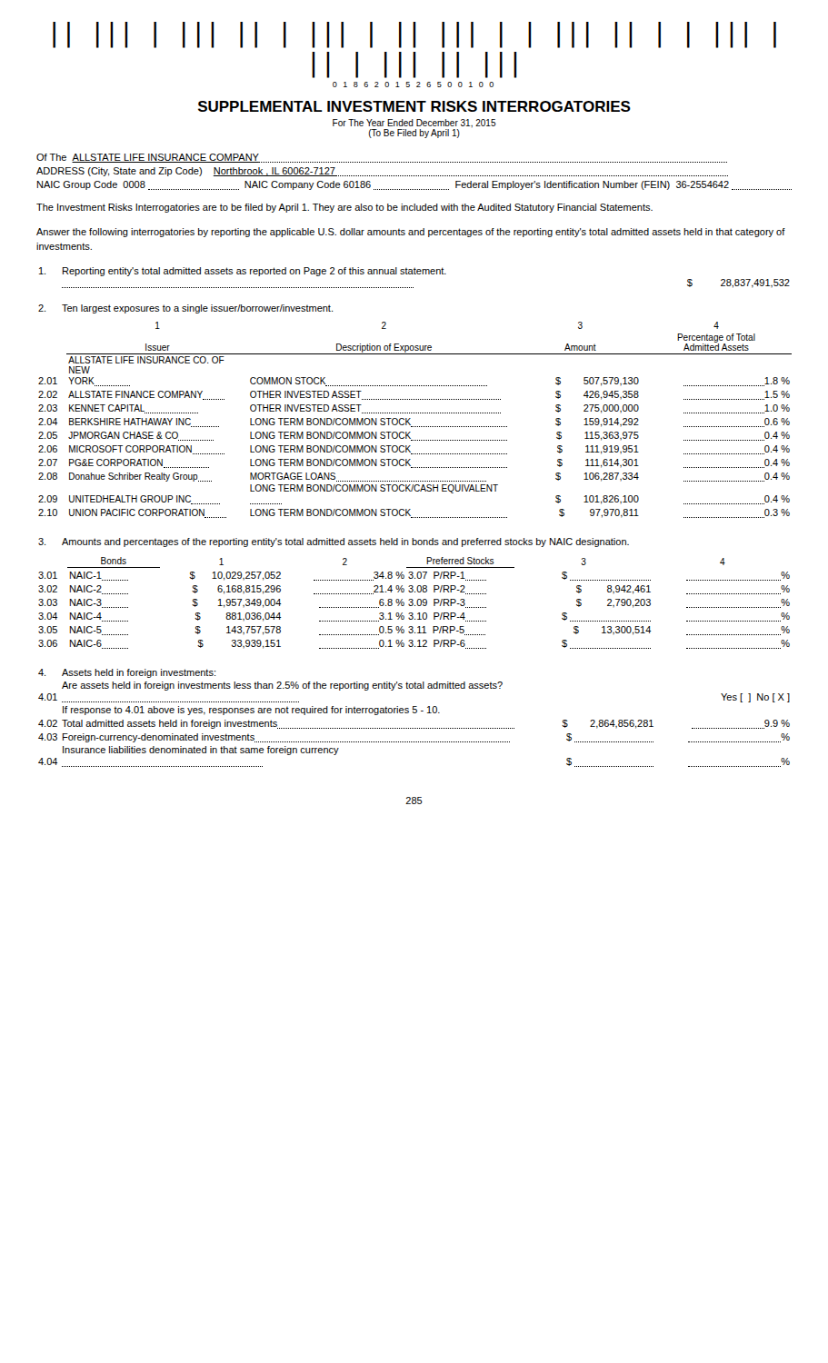|| ||| | ||| || | ||| | || ||| | | ||| || | | ||| | || | ||| || |||
0 1 8 6 2 0 1 5 2 6 5 0 0 1 0 0
SUPPLEMENTAL INVESTMENT RISKS INTERROGATORIES
For The Year Ended December 31, 2015
(To Be Filed by April 1)
Of The ALLSTATE LIFE INSURANCE COMPANY
ADDRESS (City, State and Zip Code) Northbrook , IL 60062-7127
NAIC Group Code 0008 NAIC Company Code 60186 Federal Employer's Identification Number (FEIN) 36-2554642
The Investment Risks Interrogatories are to be filed by April 1. They are also to be included with the Audited Statutory Financial Statements.
Answer the following interrogatories by reporting the applicable U.S. dollar amounts and percentages of the reporting entity's total admitted assets held in that category of investments.
| 1. | Reporting entity's total admitted assets as reported on Page 2 of this annual statement. | $ 28,837,491,532 |
| 2. | Ten largest exposures to a single issuer/borrower/investment. |
| | 1 | 2 | 3 | 4 |
| | Issuer | Description of Exposure | Amount | Percentage of Total Admitted Assets |
| 2.01 | ALLSTATE LIFE INSURANCE CO. OF NEW YORK | COMMON STOCK | $ 507,579,130 | 1.8 % |
| 2.02 | ALLSTATE FINANCE COMPANY | OTHER INVESTED ASSET | $ 426,945,358 | 1.5 % |
| 2.03 | KENNET CAPITAL | OTHER INVESTED ASSET | $ 275,000,000 | 1.0 % |
| 2.04 | BERKSHIRE HATHAWAY INC | LONG TERM BOND/COMMON STOCK | $ 159,914,292 | 0.6 % |
| 2.05 | JPMORGAN CHASE & CO | LONG TERM BOND/COMMON STOCK | $ 115,363,975 | 0.4 % |
| 2.06 | MICROSOFT CORPORATION | LONG TERM BOND/COMMON STOCK | $ 111,919,951 | 0.4 % |
| 2.07 | PG&E CORPORATION | LONG TERM BOND/COMMON STOCK | $ 111,614,301 | 0.4 % |
| 2.08 | Donahue Schriber Realty Group | MORTGAGE LOANS | $ 106,287,334 | 0.4 % |
| 2.09 | UNITEDHEALTH GROUP INC | LONG TERM BOND/COMMON STOCK/CASH EQUIVALENT | $ 101,826,100 | 0.4 % |
| 2.10 | UNION PACIFIC CORPORATION | LONG TERM BOND/COMMON STOCK | $ 97,970,811 | 0.3 % |
| 3. | Amounts and percentages of the reporting entity's total admitted assets held in bonds and preferred stocks by NAIC designation. |
| | Bonds | 1 | 2 | Preferred Stocks | 3 | 4 |
| 3.01 | NAIC-1 | $ 10,029,257,052 | 34.8 % | 3.07 P/RP-1 | $ | % |
| 3.02 | NAIC-2 | $ 6,168,815,296 | 21.4 % | 3.08 P/RP-2 | $ 8,942,461 | % |
| 3.03 | NAIC-3 | $ 1,957,349,004 | 6.8 % | 3.09 P/RP-3 | $ 2,790,203 | % |
| 3.04 | NAIC-4 | $ 881,036,044 | 3.1 % | 3.10 P/RP-4 | $ | % |
| 3.05 | NAIC-5 | $ 143,757,578 | 0.5 % | 3.11 P/RP-5 | $ 13,300,514 | % |
| 3.06 | NAIC-6 | $ 33,939,151 | 0.1 % | 3.12 P/RP-6 | $ | % |
| 4. | Assets held in foreign investments: |
| 4.01 | Are assets held in foreign investments less than 2.5% of the reporting entity's total admitted assets? | Yes [ ] No [ X ] |
| | If response to 4.01 above is yes, responses are not required for interrogatories 5 - 10. |
| 4.02 | Total admitted assets held in foreign investments | $ 2,864,856,281 | 9.9 % |
| 4.03 | Foreign-currency-denominated investments | $ | % |
| 4.04 | Insurance liabilities denominated in that same foreign currency | $ | % |
285